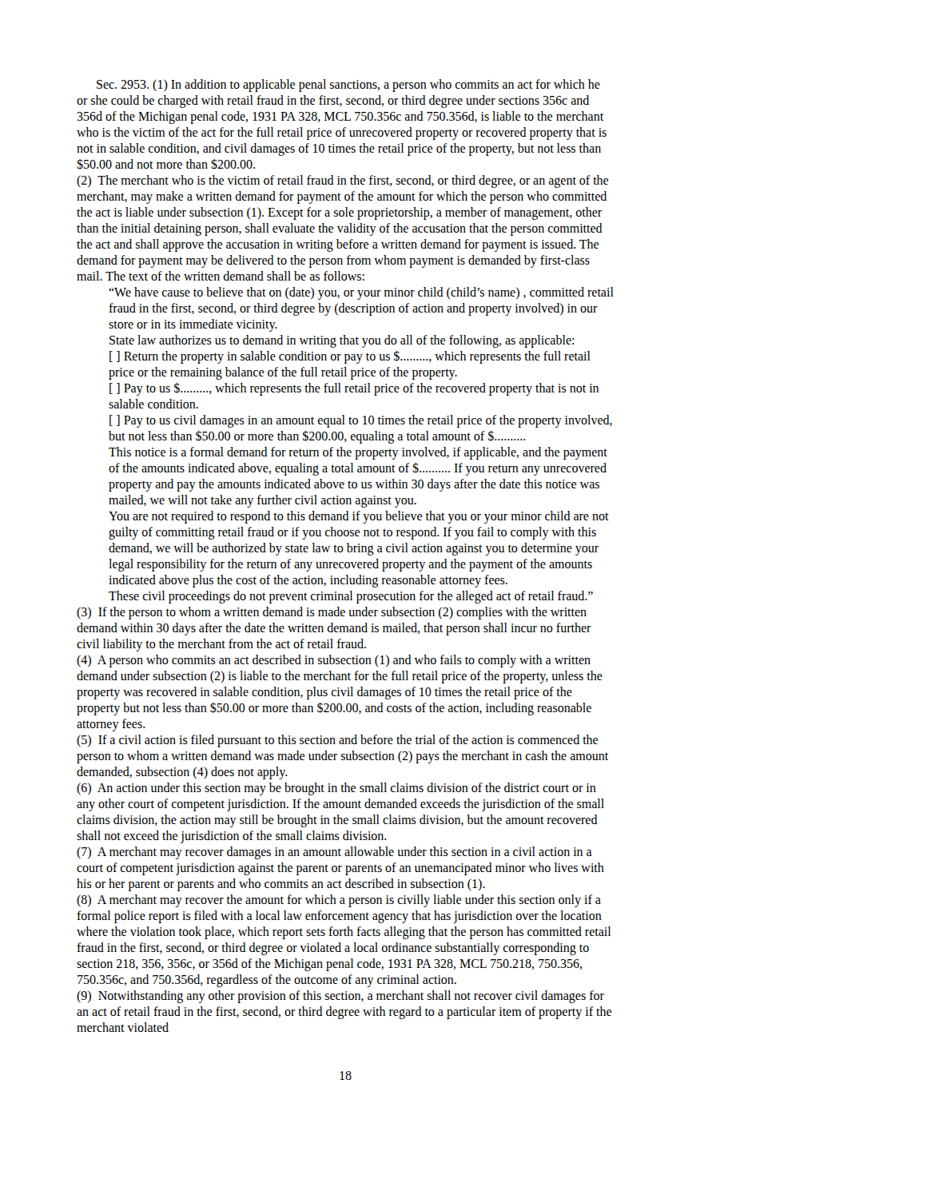Sec. 2953. (1) In addition to applicable penal sanctions, a person who commits an act for which he or she could be charged with retail fraud in the first, second, or third degree under sections 356c and 356d of the Michigan penal code, 1931 PA 328, MCL 750.356c and 750.356d, is liable to the merchant who is the victim of the act for the full retail price of unrecovered property or recovered property that is not in salable condition, and civil damages of 10 times the retail price of the property, but not less than $50.00 and not more than $200.00.
(2) The merchant who is the victim of retail fraud in the first, second, or third degree, or an agent of the merchant, may make a written demand for payment of the amount for which the person who committed the act is liable under subsection (1). Except for a sole proprietorship, a member of management, other than the initial detaining person, shall evaluate the validity of the accusation that the person committed the act and shall approve the accusation in writing before a written demand for payment is issued. The demand for payment may be delivered to the person from whom payment is demanded by first-class mail. The text of the written demand shall be as follows:
“We have cause to believe that on (date) you, or your minor child (child’s name) , committed retail fraud in the first, second, or third degree by (description of action and property involved) in our store or in its immediate vicinity.
State law authorizes us to demand in writing that you do all of the following, as applicable:
[ ] Return the property in salable condition or pay to us $........., which represents the full retail price or the remaining balance of the full retail price of the property.
[ ] Pay to us $........., which represents the full retail price of the recovered property that is not in salable condition.
[ ] Pay to us civil damages in an amount equal to 10 times the retail price of the property involved, but not less than $50.00 or more than $200.00, equaling a total amount of $..........
This notice is a formal demand for return of the property involved, if applicable, and the payment of the amounts indicated above, equaling a total amount of $.......... If you return any unrecovered property and pay the amounts indicated above to us within 30 days after the date this notice was mailed, we will not take any further civil action against you.
You are not required to respond to this demand if you believe that you or your minor child are not guilty of committing retail fraud or if you choose not to respond. If you fail to comply with this demand, we will be authorized by state law to bring a civil action against you to determine your legal responsibility for the return of any unrecovered property and the payment of the amounts indicated above plus the cost of the action, including reasonable attorney fees.
These civil proceedings do not prevent criminal prosecution for the alleged act of retail fraud.”
(3) If the person to whom a written demand is made under subsection (2) complies with the written demand within 30 days after the date the written demand is mailed, that person shall incur no further civil liability to the merchant from the act of retail fraud.
(4) A person who commits an act described in subsection (1) and who fails to comply with a written demand under subsection (2) is liable to the merchant for the full retail price of the property, unless the property was recovered in salable condition, plus civil damages of 10 times the retail price of the property but not less than $50.00 or more than $200.00, and costs of the action, including reasonable attorney fees.
(5) If a civil action is filed pursuant to this section and before the trial of the action is commenced the person to whom a written demand was made under subsection (2) pays the merchant in cash the amount demanded, subsection (4) does not apply.
(6) An action under this section may be brought in the small claims division of the district court or in any other court of competent jurisdiction. If the amount demanded exceeds the jurisdiction of the small claims division, the action may still be brought in the small claims division, but the amount recovered shall not exceed the jurisdiction of the small claims division.
(7) A merchant may recover damages in an amount allowable under this section in a civil action in a court of competent jurisdiction against the parent or parents of an unemancipated minor who lives with his or her parent or parents and who commits an act described in subsection (1).
(8) A merchant may recover the amount for which a person is civilly liable under this section only if a formal police report is filed with a local law enforcement agency that has jurisdiction over the location where the violation took place, which report sets forth facts alleging that the person has committed retail fraud in the first, second, or third degree or violated a local ordinance substantially corresponding to section 218, 356, 356c, or 356d of the Michigan penal code, 1931 PA 328, MCL 750.218, 750.356, 750.356c, and 750.356d, regardless of the outcome of any criminal action.
(9) Notwithstanding any other provision of this section, a merchant shall not recover civil damages for an act of retail fraud in the first, second, or third degree with regard to a particular item of property if the merchant violated
18